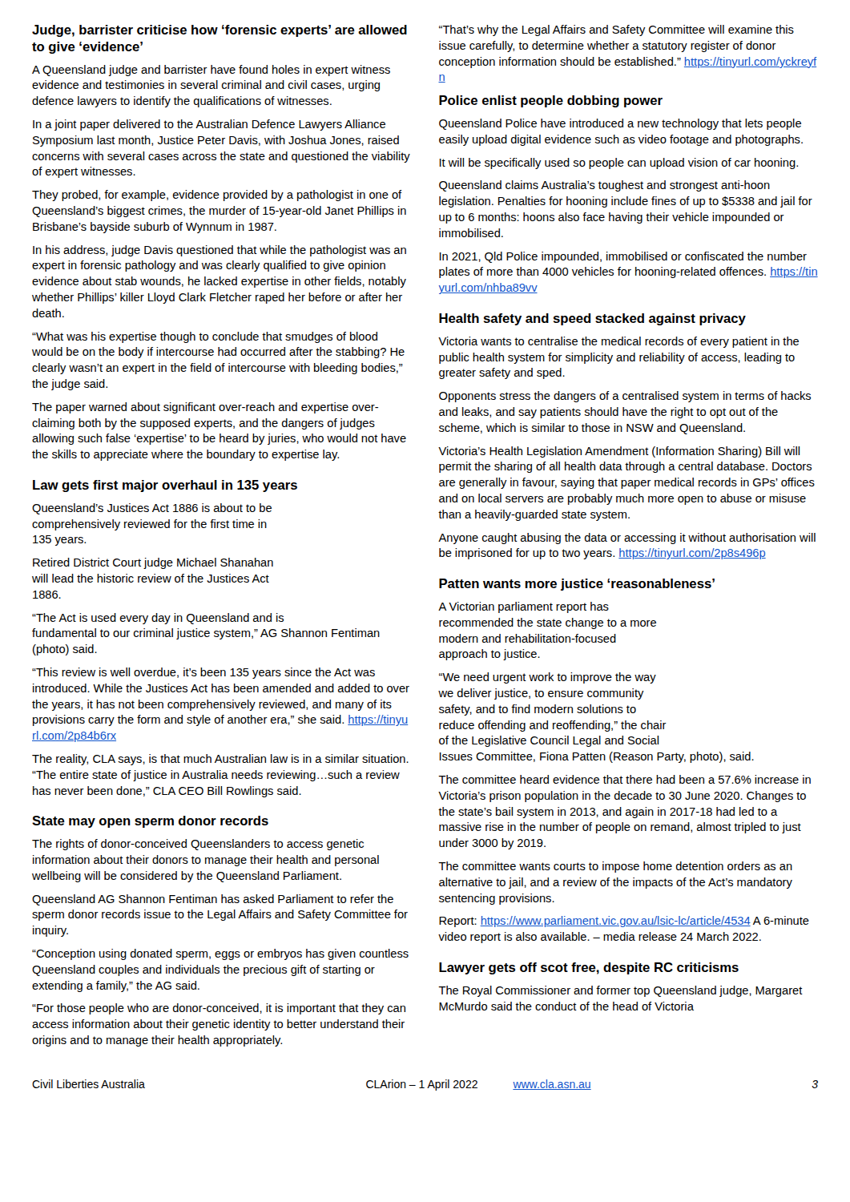Judge, barrister criticise how ‘forensic experts’ are allowed to give ‘evidence’
A Queensland judge and barrister have found holes in expert witness evidence and testimonies in several criminal and civil cases, urging defence lawyers to identify the qualifications of witnesses.
In a joint paper delivered to the Australian Defence Lawyers Alliance Symposium last month, Justice Peter Davis, with Joshua Jones, raised concerns with several cases across the state and questioned the viability of expert witnesses.
They probed, for example, evidence provided by a pathologist in one of Queensland’s biggest crimes, the murder of 15-year-old Janet Phillips in Brisbane’s bayside suburb of Wynnum in 1987.
In his address, judge Davis questioned that while the pathologist was an expert in forensic pathology and was clearly qualified to give opinion evidence about stab wounds, he lacked expertise in other fields, notably whether Phillips’ killer Lloyd Clark Fletcher raped her before or after her death.
“What was his expertise though to conclude that smudges of blood would be on the body if intercourse had occurred after the stabbing? He clearly wasn’t an expert in the field of intercourse with bleeding bodies,” the judge said.
The paper warned about significant over-reach and expertise over-claiming both by the supposed experts, and the dangers of judges allowing such false ‘expertise’ to be heard by juries, who would not have the skills to appreciate where the boundary to expertise lay.
Law gets first major overhaul in 135 years
Queensland’s Justices Act 1886 is about to be comprehensively reviewed for the first time in 135 years.
Retired District Court judge Michael Shanahan will lead the historic review of the Justices Act 1886.
“The Act is used every day in Queensland and is fundamental to our criminal justice system,” AG Shannon Fentiman (photo) said.
“This review is well overdue, it’s been 135 years since the Act was introduced. While the Justices Act has been amended and added to over the years, it has not been comprehensively reviewed, and many of its provisions carry the form and style of another era,” she said. https://tinyurl.com/2p84b6rx
The reality, CLA says, is that much Australian law is in a similar situation. “The entire state of justice in Australia needs reviewing…such a review has never been done,” CLA CEO Bill Rowlings said.
State may open sperm donor records
The rights of donor-conceived Queenslanders to access genetic information about their donors to manage their health and personal wellbeing will be considered by the Queensland Parliament.
Queensland AG Shannon Fentiman has asked Parliament to refer the sperm donor records issue to the Legal Affairs and Safety Committee for inquiry.
“Conception using donated sperm, eggs or embryos has given countless Queensland couples and individuals the precious gift of starting or extending a family,” the AG said.
“For those people who are donor-conceived, it is important that they can access information about their genetic identity to better understand their origins and to manage their health appropriately.
“That’s why the Legal Affairs and Safety Committee will examine this issue carefully, to determine whether a statutory register of donor conception information should be established.” https://tinyurl.com/yckreyfn
Police enlist people dobbing power
Queensland Police have introduced a new technology that lets people easily upload digital evidence such as video footage and photographs.
It will be specifically used so people can upload vision of car hooning.
Queensland claims Australia’s toughest and strongest anti-hoon legislation. Penalties for hooning include fines of up to $5338 and jail for up to 6 months: hoons also face having their vehicle impounded or immobilised.
In 2021, Qld Police impounded, immobilised or confiscated the number plates of more than 4000 vehicles for hooning-related offences. https://tinyurl.com/nhba89vv
Health safety and speed stacked against privacy
Victoria wants to centralise the medical records of every patient in the public health system for simplicity and reliability of access, leading to greater safety and sped.
Opponents stress the dangers of a centralised system in terms of hacks and leaks, and say patients should have the right to opt out of the scheme, which is similar to those in NSW and Queensland.
Victoria’s Health Legislation Amendment (Information Sharing) Bill will permit the sharing of all health data through a central database. Doctors are generally in favour, saying that paper medical records in GPs’ offices and on local servers are probably much more open to abuse or misuse than a heavily-guarded state system.
Anyone caught abusing the data or accessing it without authorisation will be imprisoned for up to two years. https://tinyurl.com/2p8s496p
Patten wants more justice ‘reasonableness’
A Victorian parliament report has recommended the state change to a more modern and rehabilitation-focused approach to justice.
“We need urgent work to improve the way we deliver justice, to ensure community safety, and to find modern solutions to reduce offending and reoffending,” the chair of the Legislative Council Legal and Social Issues Committee, Fiona Patten (Reason Party, photo), said.
The committee heard evidence that there had been a 57.6% increase in Victoria’s prison population in the decade to 30 June 2020. Changes to the state’s bail system in 2013, and again in 2017-18 had led to a massive rise in the number of people on remand, almost tripled to just under 3000 by 2019.
The committee wants courts to impose home detention orders as an alternative to jail, and a review of the impacts of the Act’s mandatory sentencing provisions.
Report: https://www.parliament.vic.gov.au/lsic-lc/article/4534 A 6-minute video report is also available. – media release 24 March 2022.
Lawyer gets off scot free, despite RC criticisms
The Royal Commissioner and former top Queensland judge, Margaret McMurdo said the conduct of the head of Victoria
Civil Liberties Australia
CLArion – 1 April 2022 www.cla.asn.au
3